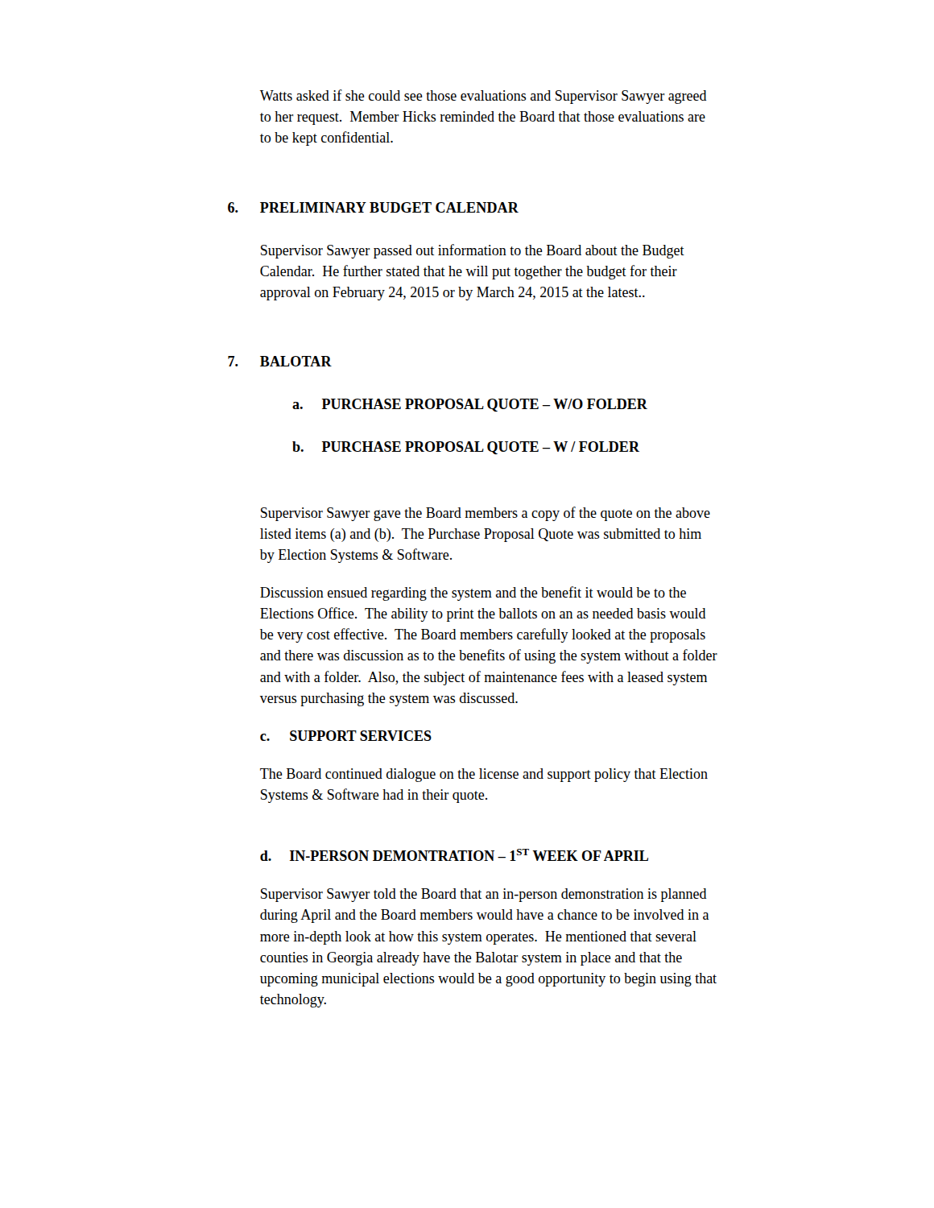Watts asked if she could see those evaluations and Supervisor Sawyer agreed to her request. Member Hicks reminded the Board that those evaluations are to be kept confidential.
PRELIMINARY BUDGET CALENDAR
Supervisor Sawyer passed out information to the Board about the Budget Calendar. He further stated that he will put together the budget for their approval on February 24, 2015 or by March 24, 2015 at the latest..
BALOTAR
PURCHASE PROPOSAL QUOTE – W/O FOLDER
PURCHASE PROPOSAL QUOTE – W / FOLDER
Supervisor Sawyer gave the Board members a copy of the quote on the above listed items (a) and (b). The Purchase Proposal Quote was submitted to him by Election Systems & Software.
Discussion ensued regarding the system and the benefit it would be to the Elections Office. The ability to print the ballots on an as needed basis would be very cost effective. The Board members carefully looked at the proposals and there was discussion as to the benefits of using the system without a folder and with a folder. Also, the subject of maintenance fees with a leased system versus purchasing the system was discussed.
SUPPORT SERVICES
The Board continued dialogue on the license and support policy that Election Systems & Software had in their quote.
IN-PERSON DEMONTRATION – 1ST WEEK OF APRIL
Supervisor Sawyer told the Board that an in-person demonstration is planned during April and the Board members would have a chance to be involved in a more in-depth look at how this system operates. He mentioned that several counties in Georgia already have the Balotar system in place and that the upcoming municipal elections would be a good opportunity to begin using that technology.